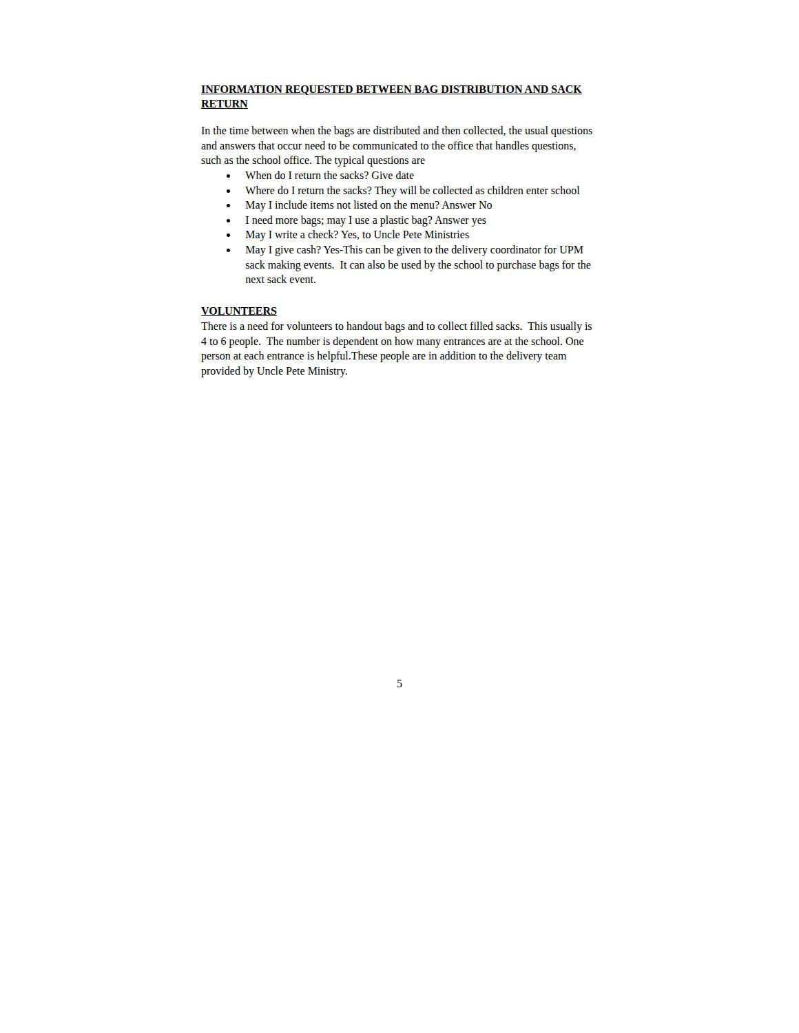INFORMATION REQUESTED BETWEEN BAG DISTRIBUTION AND SACK RETURN
In the time between when the bags are distributed and then collected, the usual questions and answers that occur need to be communicated to the office that handles questions, such as the school office. The typical questions are
When do I return the sacks? Give date
Where do I return the sacks? They will be collected as children enter school
May I include items not listed on the menu? Answer No
I need more bags; may I use a plastic bag? Answer yes
May I write a check? Yes, to Uncle Pete Ministries
May I give cash? Yes-This can be given to the delivery coordinator for UPM sack making events. It can also be used by the school to purchase bags for the next sack event.
VOLUNTEERS
There is a need for volunteers to handout bags and to collect filled sacks. This usually is 4 to 6 people. The number is dependent on how many entrances are at the school. One person at each entrance is helpful.These people are in addition to the delivery team provided by Uncle Pete Ministry.
5